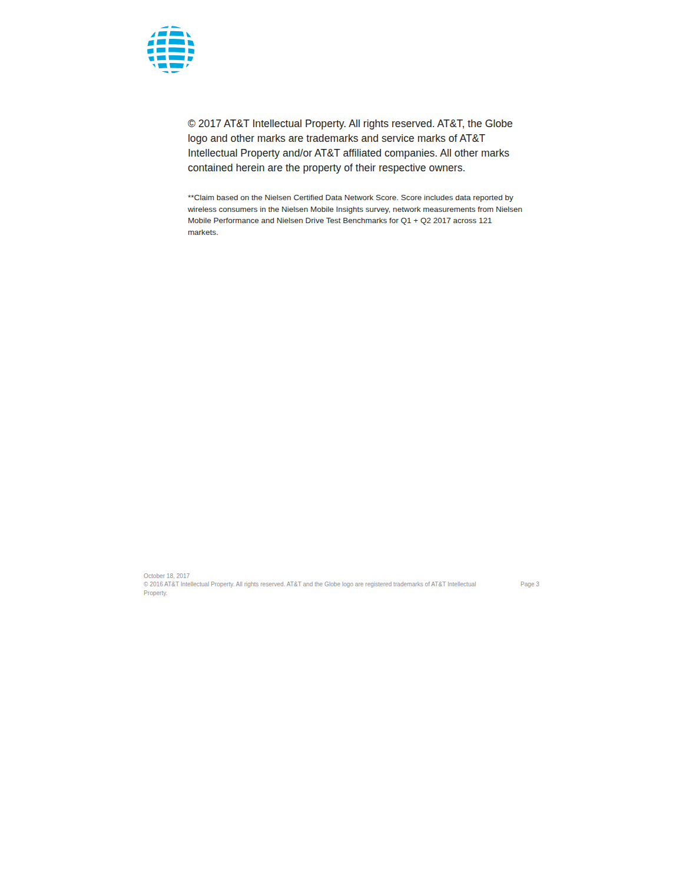© 2017 AT&T Intellectual Property. All rights reserved. AT&T, the Globe logo and other marks are trademarks and service marks of AT&T Intellectual Property and/or AT&T affiliated companies. All other marks contained herein are the property of their respective owners.
**Claim based on the Nielsen Certified Data Network Score. Score includes data reported by wireless consumers in the Nielsen Mobile Insights survey, network measurements from Nielsen Mobile Performance and Nielsen Drive Test Benchmarks for Q1 + Q2 2017 across 121 markets.
October 18, 2017
© 2016 AT&T Intellectual Property. All rights reserved. AT&T and the Globe logo are registered trademarks of AT&T Intellectual Property. Page 3